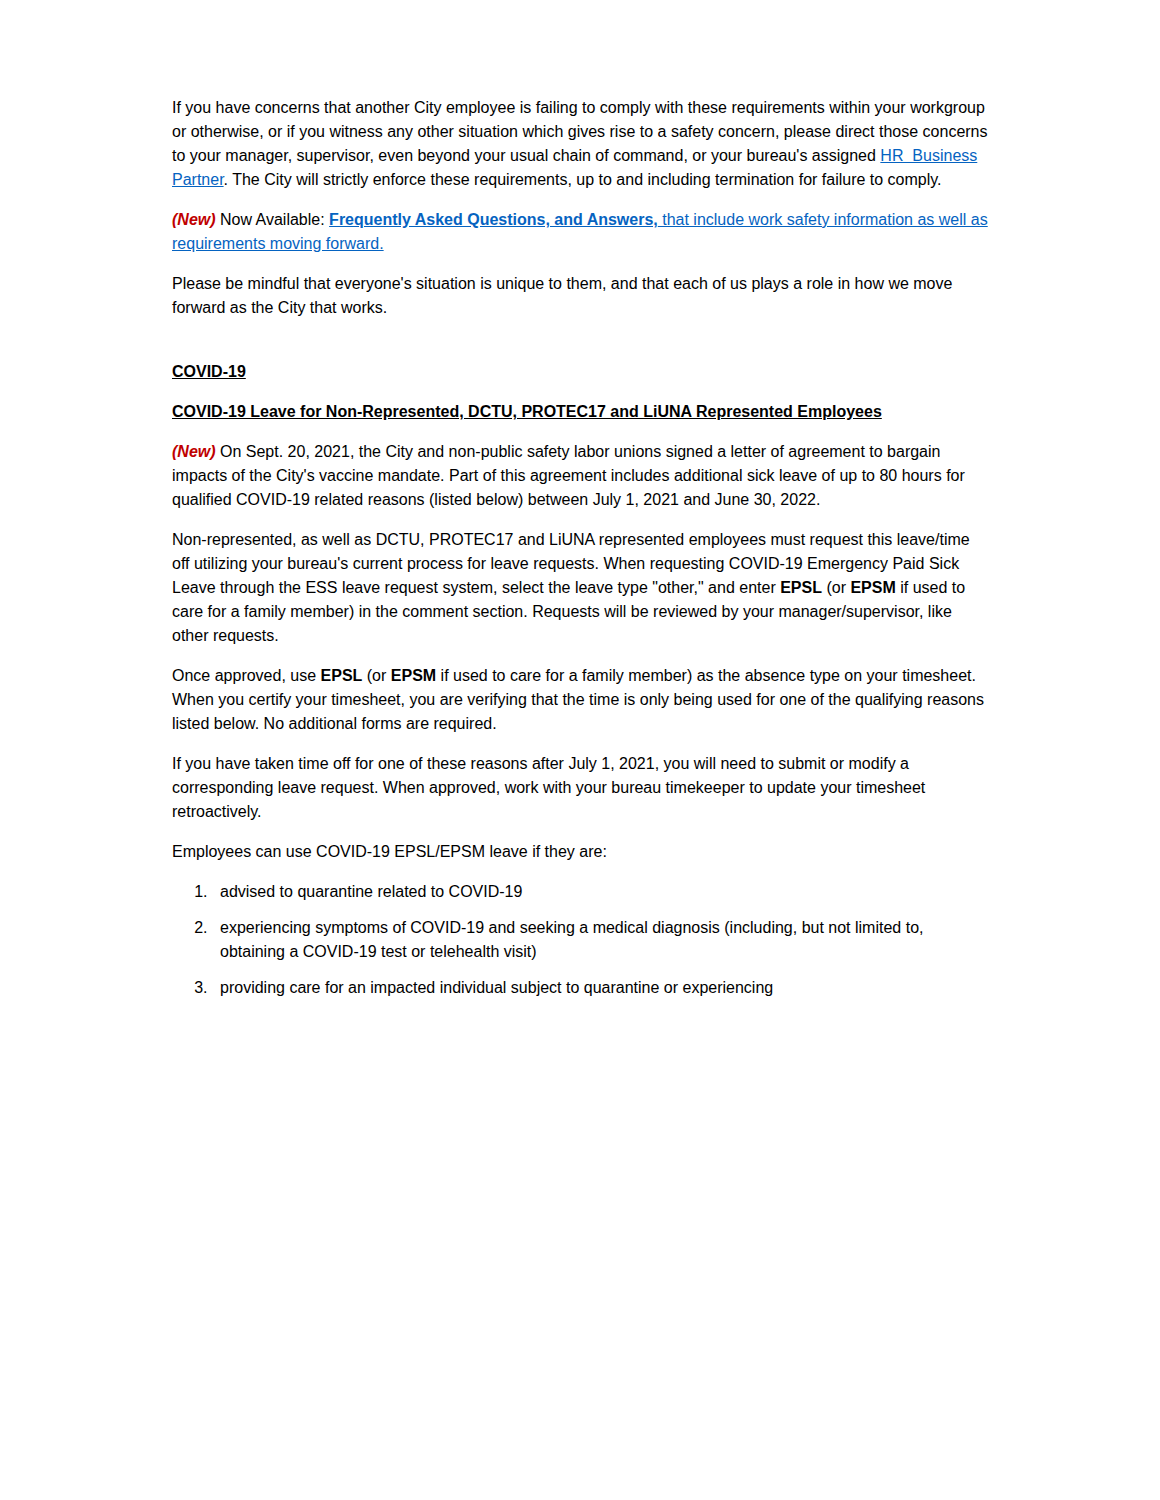If you have concerns that another City employee is failing to comply with these requirements within your workgroup or otherwise, or if you witness any other situation which gives rise to a safety concern, please direct those concerns to your manager, supervisor, even beyond your usual chain of command, or your bureau's assigned HR Business Partner. The City will strictly enforce these requirements, up to and including termination for failure to comply.
(New) Now Available: Frequently Asked Questions, and Answers, that include work safety information as well as requirements moving forward.
Please be mindful that everyone's situation is unique to them, and that each of us plays a role in how we move forward as the City that works.
COVID-19
COVID-19 Leave for Non-Represented, DCTU, PROTEC17 and LiUNA Represented Employees
(New) On Sept. 20, 2021, the City and non-public safety labor unions signed a letter of agreement to bargain impacts of the City's vaccine mandate. Part of this agreement includes additional sick leave of up to 80 hours for qualified COVID-19 related reasons (listed below) between July 1, 2021 and June 30, 2022.
Non-represented, as well as DCTU, PROTEC17 and LiUNA represented employees must request this leave/time off utilizing your bureau's current process for leave requests. When requesting COVID-19 Emergency Paid Sick Leave through the ESS leave request system, select the leave type "other," and enter EPSL (or EPSM if used to care for a family member) in the comment section. Requests will be reviewed by your manager/supervisor, like other requests.
Once approved, use EPSL (or EPSM if used to care for a family member) as the absence type on your timesheet. When you certify your timesheet, you are verifying that the time is only being used for one of the qualifying reasons listed below. No additional forms are required.
If you have taken time off for one of these reasons after July 1, 2021, you will need to submit or modify a corresponding leave request. When approved, work with your bureau timekeeper to update your timesheet retroactively.
Employees can use COVID-19 EPSL/EPSM leave if they are:
advised to quarantine related to COVID-19
experiencing symptoms of COVID-19 and seeking a medical diagnosis (including, but not limited to, obtaining a COVID-19 test or telehealth visit)
providing care for an impacted individual subject to quarantine or experiencing